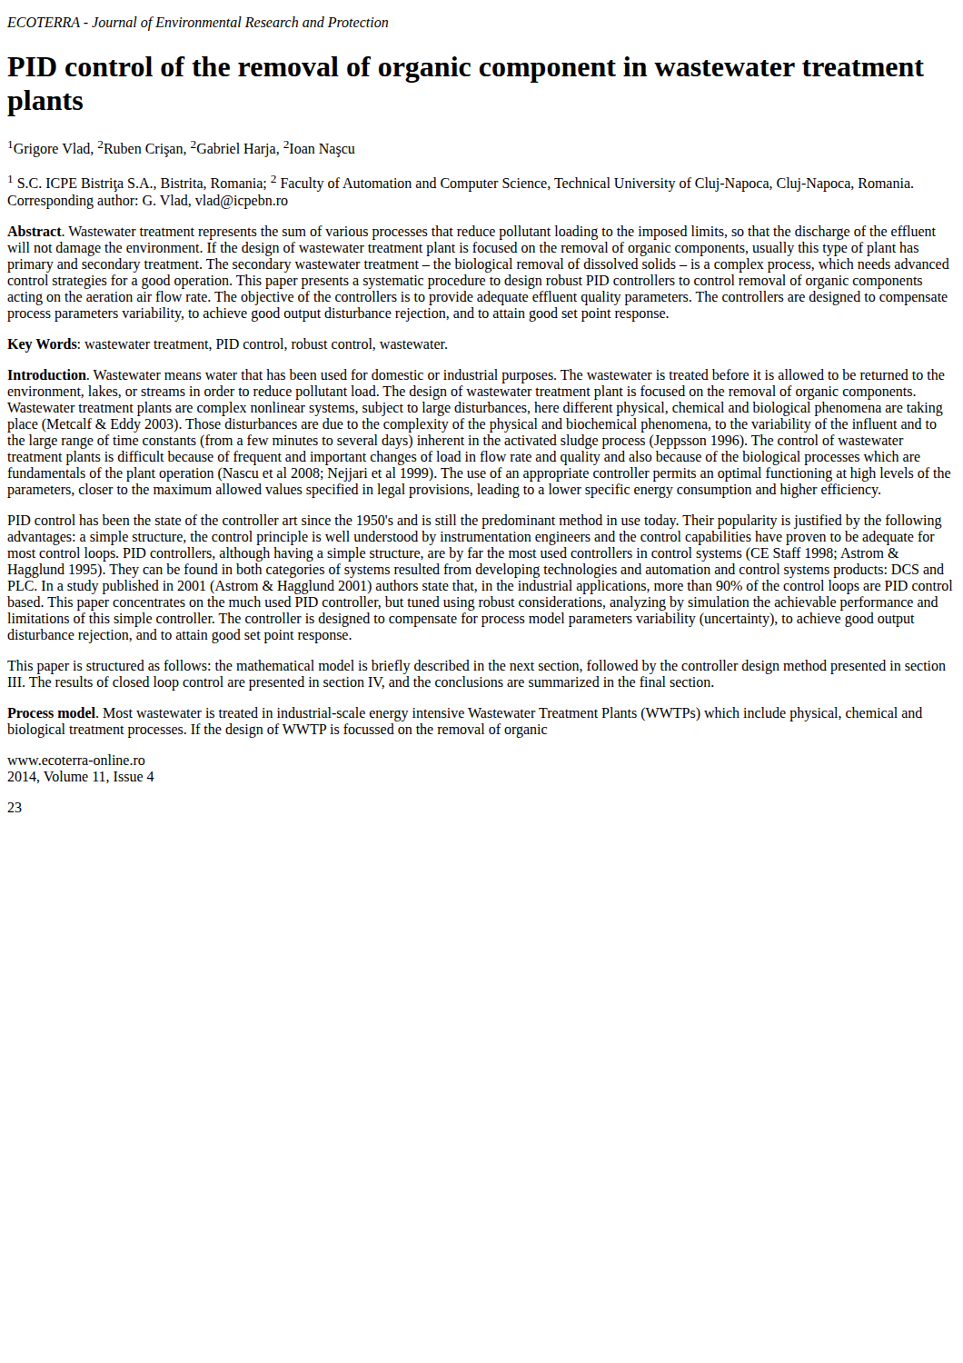ECOTERRA - Journal of Environmental Research and Protection
PID control of the removal of organic component in wastewater treatment plants
1Grigore Vlad, 2Ruben Crişan, 2Gabriel Harja, 2Ioan Naşcu
1 S.C. ICPE Bistriţa S.A., Bistrita, Romania; 2 Faculty of Automation and Computer Science, Technical University of Cluj-Napoca, Cluj-Napoca, Romania.
Corresponding author: G. Vlad, vlad@icpebn.ro
Abstract. Wastewater treatment represents the sum of various processes that reduce pollutant loading to the imposed limits, so that the discharge of the effluent will not damage the environment. If the design of wastewater treatment plant is focused on the removal of organic components, usually this type of plant has primary and secondary treatment. The secondary wastewater treatment – the biological removal of dissolved solids – is a complex process, which needs advanced control strategies for a good operation. This paper presents a systematic procedure to design robust PID controllers to control removal of organic components acting on the aeration air flow rate. The objective of the controllers is to provide adequate effluent quality parameters. The controllers are designed to compensate process parameters variability, to achieve good output disturbance rejection, and to attain good set point response.
Key Words: wastewater treatment, PID control, robust control, wastewater.
Introduction. Wastewater means water that has been used for domestic or industrial purposes. The wastewater is treated before it is allowed to be returned to the environment, lakes, or streams in order to reduce pollutant load. The design of wastewater treatment plant is focused on the removal of organic components. Wastewater treatment plants are complex nonlinear systems, subject to large disturbances, here different physical, chemical and biological phenomena are taking place (Metcalf & Eddy 2003). Those disturbances are due to the complexity of the physical and biochemical phenomena, to the variability of the influent and to the large range of time constants (from a few minutes to several days) inherent in the activated sludge process (Jeppsson 1996). The control of wastewater treatment plants is difficult because of frequent and important changes of load in flow rate and quality and also because of the biological processes which are fundamentals of the plant operation (Nascu et al 2008; Nejjari et al 1999). The use of an appropriate controller permits an optimal functioning at high levels of the parameters, closer to the maximum allowed values specified in legal provisions, leading to a lower specific energy consumption and higher efficiency.
PID control has been the state of the controller art since the 1950's and is still the predominant method in use today. Their popularity is justified by the following advantages: a simple structure, the control principle is well understood by instrumentation engineers and the control capabilities have proven to be adequate for most control loops. PID controllers, although having a simple structure, are by far the most used controllers in control systems (CE Staff 1998; Astrom & Hagglund 1995). They can be found in both categories of systems resulted from developing technologies and automation and control systems products: DCS and PLC. In a study published in 2001 (Astrom & Hagglund 2001) authors state that, in the industrial applications, more than 90% of the control loops are PID control based. This paper concentrates on the much used PID controller, but tuned using robust considerations, analyzing by simulation the achievable performance and limitations of this simple controller. The controller is designed to compensate for process model parameters variability (uncertainty), to achieve good output disturbance rejection, and to attain good set point response.
This paper is structured as follows: the mathematical model is briefly described in the next section, followed by the controller design method presented in section III. The results of closed loop control are presented in section IV, and the conclusions are summarized in the final section.
Process model. Most wastewater is treated in industrial-scale energy intensive Wastewater Treatment Plants (WWTPs) which include physical, chemical and biological treatment processes. If the design of WWTP is focussed on the removal of organic
www.ecoterra-online.ro
2014, Volume 11, Issue 4
23